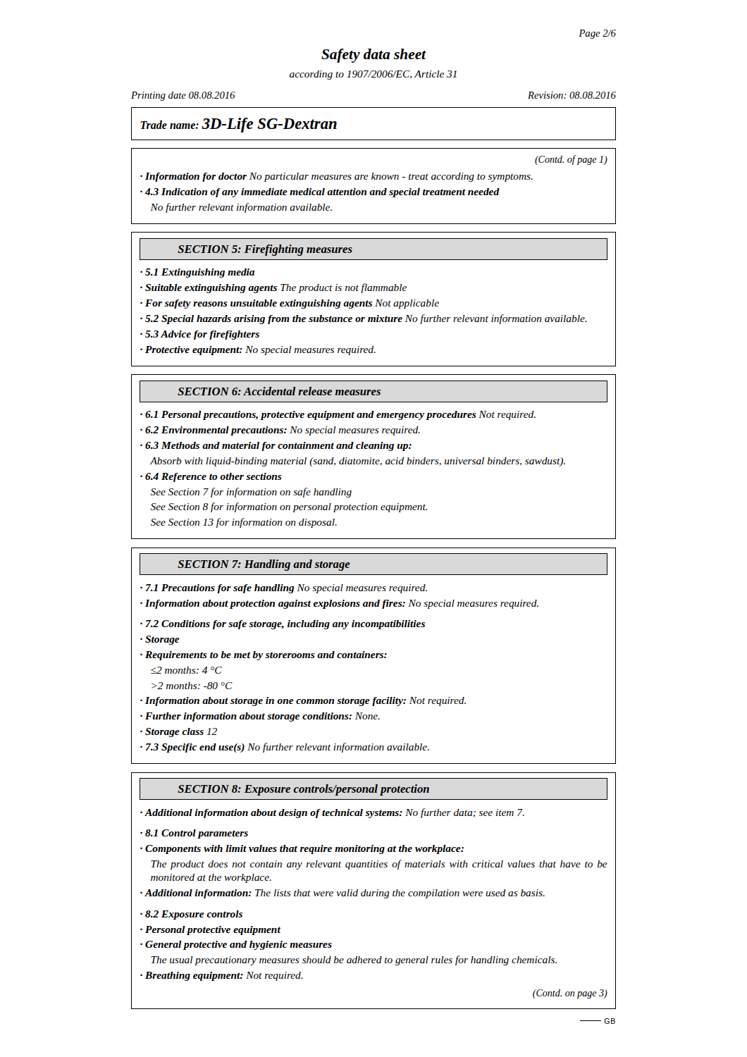Page 2/6
Safety data sheet
according to 1907/2006/EC, Article 31
Printing date 08.08.2016 Revision: 08.08.2016
Trade name: 3D-Life SG-Dextran
(Contd. of page 1)
· Information for doctor No particular measures are known - treat according to symptoms.
· 4.3 Indication of any immediate medical attention and special treatment needed
No further relevant information available.
SECTION 5: Firefighting measures
· 5.1 Extinguishing media
· Suitable extinguishing agents The product is not flammable
· For safety reasons unsuitable extinguishing agents Not applicable
· 5.2 Special hazards arising from the substance or mixture No further relevant information available.
· 5.3 Advice for firefighters
· Protective equipment: No special measures required.
SECTION 6: Accidental release measures
· 6.1 Personal precautions, protective equipment and emergency procedures Not required.
· 6.2 Environmental precautions: No special measures required.
· 6.3 Methods and material for containment and cleaning up:
Absorb with liquid-binding material (sand, diatomite, acid binders, universal binders, sawdust).
· 6.4 Reference to other sections
See Section 7 for information on safe handling
See Section 8 for information on personal protection equipment.
See Section 13 for information on disposal.
SECTION 7: Handling and storage
· 7.1 Precautions for safe handling No special measures required.
· Information about protection against explosions and fires: No special measures required.
· 7.2 Conditions for safe storage, including any incompatibilities
· Storage
· Requirements to be met by storerooms and containers:
≤2 months: 4 °C
>2 months: -80 °C
· Information about storage in one common storage facility: Not required.
· Further information about storage conditions: None.
· Storage class 12
· 7.3 Specific end use(s) No further relevant information available.
SECTION 8: Exposure controls/personal protection
· Additional information about design of technical systems: No further data; see item 7.
· 8.1 Control parameters
· Components with limit values that require monitoring at the workplace:
The product does not contain any relevant quantities of materials with critical values that have to be monitored at the workplace.
· Additional information: The lists that were valid during the compilation were used as basis.
· 8.2 Exposure controls
· Personal protective equipment
· General protective and hygienic measures
The usual precautionary measures should be adhered to general rules for handling chemicals.
· Breathing equipment: Not required.
(Contd. on page 3)
GB